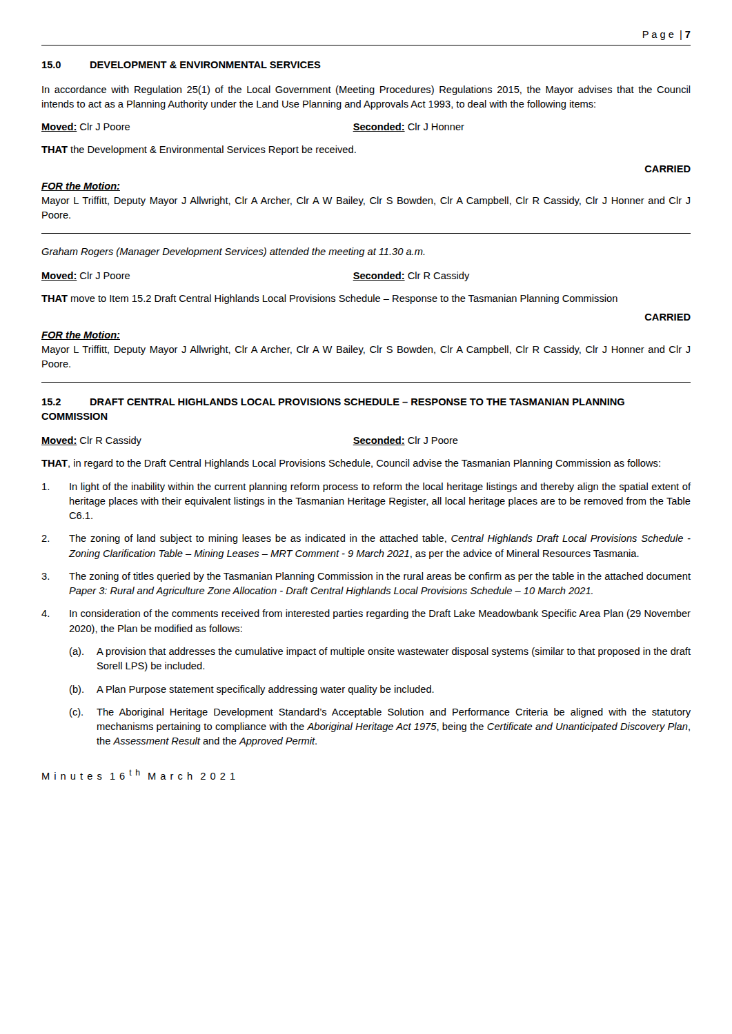P a g e | 7
15.0 DEVELOPMENT & ENVIRONMENTAL SERVICES
In accordance with Regulation 25(1) of the Local Government (Meeting Procedures) Regulations 2015, the Mayor advises that the Council intends to act as a Planning Authority under the Land Use Planning and Approvals Act 1993, to deal with the following items:
Moved: Clr J Poore Seconded: Clr J Honner
THAT the Development & Environmental Services Report be received.
CARRIED
FOR the Motion:
Mayor L Triffitt, Deputy Mayor J Allwright, Clr A Archer, Clr A W Bailey, Clr S Bowden, Clr A Campbell, Clr R Cassidy, Clr J Honner and Clr J Poore.
Graham Rogers (Manager Development Services) attended the meeting at 11.30 a.m.
Moved: Clr J Poore Seconded: Clr R Cassidy
THAT move to Item 15.2 Draft Central Highlands Local Provisions Schedule – Response to the Tasmanian Planning Commission
CARRIED
FOR the Motion:
Mayor L Triffitt, Deputy Mayor J Allwright, Clr A Archer, Clr A W Bailey, Clr S Bowden, Clr A Campbell, Clr R Cassidy, Clr J Honner and Clr J Poore.
15.2 DRAFT CENTRAL HIGHLANDS LOCAL PROVISIONS SCHEDULE – RESPONSE TO THE TASMANIAN PLANNING COMMISSION
Moved: Clr R Cassidy Seconded: Clr J Poore
THAT, in regard to the Draft Central Highlands Local Provisions Schedule, Council advise the Tasmanian Planning Commission as follows:
1. In light of the inability within the current planning reform process to reform the local heritage listings and thereby align the spatial extent of heritage places with their equivalent listings in the Tasmanian Heritage Register, all local heritage places are to be removed from the Table C6.1.
2. The zoning of land subject to mining leases be as indicated in the attached table, Central Highlands Draft Local Provisions Schedule - Zoning Clarification Table – Mining Leases – MRT Comment - 9 March 2021, as per the advice of Mineral Resources Tasmania.
3. The zoning of titles queried by the Tasmanian Planning Commission in the rural areas be confirm as per the table in the attached document Paper 3: Rural and Agriculture Zone Allocation - Draft Central Highlands Local Provisions Schedule – 10 March 2021.
4. In consideration of the comments received from interested parties regarding the Draft Lake Meadowbank Specific Area Plan (29 November 2020), the Plan be modified as follows:
(a). A provision that addresses the cumulative impact of multiple onsite wastewater disposal systems (similar to that proposed in the draft Sorell LPS) be included.
(b). A Plan Purpose statement specifically addressing water quality be included.
(c). The Aboriginal Heritage Development Standard’s Acceptable Solution and Performance Criteria be aligned with the statutory mechanisms pertaining to compliance with the Aboriginal Heritage Act 1975, being the Certificate and Unanticipated Discovery Plan, the Assessment Result and the Approved Permit.
M i n u t e s 1 6 t h M a r c h 2 0 2 1